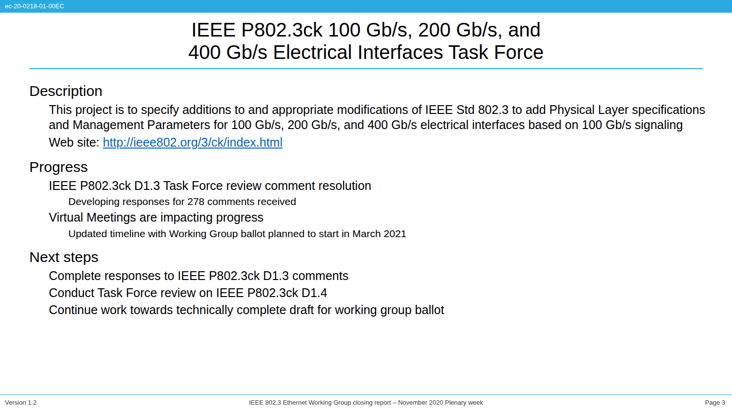ec-20-0218-01-00EC
IEEE P802.3ck 100 Gb/s, 200 Gb/s, and
400 Gb/s Electrical Interfaces Task Force
Description
This project is to specify additions to and appropriate modifications of IEEE Std 802.3 to add Physical Layer specifications and Management Parameters for 100 Gb/s, 200 Gb/s, and 400 Gb/s electrical interfaces based on 100 Gb/s signaling
Web site: http://ieee802.org/3/ck/index.html
Progress
IEEE P802.3ck D1.3 Task Force review comment resolution
Developing responses for 278 comments received
Virtual Meetings are impacting progress
Updated timeline with Working Group ballot planned to start in March 2021
Next steps
Complete responses to IEEE P802.3ck D1.3 comments
Conduct Task Force review on IEEE P802.3ck D1.4
Continue work towards technically complete draft for working group ballot
Version 1.2
IEEE 802.3 Ethernet Working Group closing report – November 2020 Plenary week
Page 3